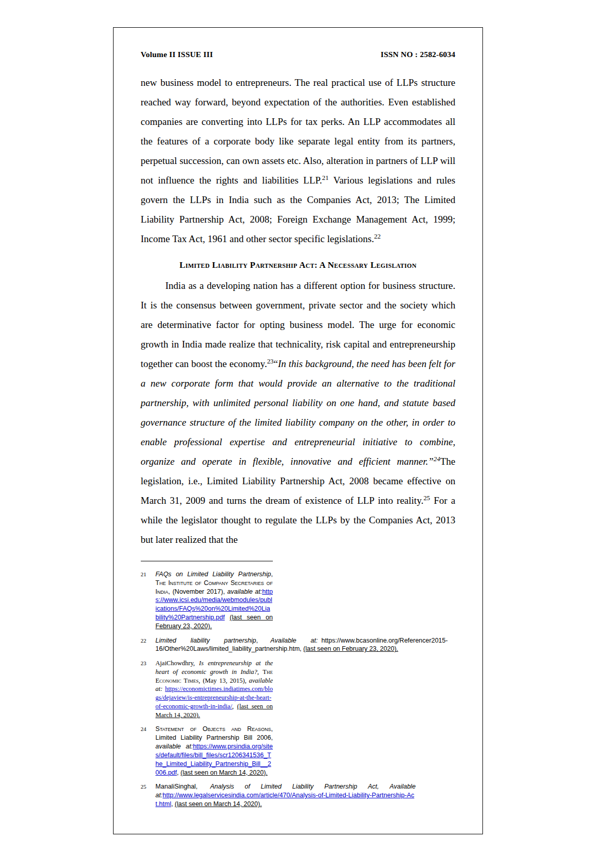Volume II ISSUE III ISSN NO : 2582-6034
new business model to entrepreneurs. The real practical use of LLPs structure reached way forward, beyond expectation of the authorities. Even established companies are converting into LLPs for tax perks. An LLP accommodates all the features of a corporate body like separate legal entity from its partners, perpetual succession, can own assets etc. Also, alteration in partners of LLP will not influence the rights and liabilities LLP.21 Various legislations and rules govern the LLPs in India such as the Companies Act, 2013; The Limited Liability Partnership Act, 2008; Foreign Exchange Management Act, 1999; Income Tax Act, 1961 and other sector specific legislations.22
Limited Liability Partnership Act: A Necessary Legislation
India as a developing nation has a different option for business structure. It is the consensus between government, private sector and the society which are determinative factor for opting business model. The urge for economic growth in India made realize that technicality, risk capital and entrepreneurship together can boost the economy.23“In this background, the need has been felt for a new corporate form that would provide an alternative to the traditional partnership, with unlimited personal liability on one hand, and statute based governance structure of the limited liability company on the other, in order to enable professional expertise and entrepreneurial initiative to combine, organize and operate in flexible, innovative and efficient manner.”24 The legislation, i.e., Limited Liability Partnership Act, 2008 became effective on March 31, 2009 and turns the dream of existence of LLP into reality.25 For a while the legislator thought to regulate the LLPs by the Companies Act, 2013 but later realized that the
21
FAQs on Limited Liability Partnership, The Institute of Company Secretaries of India, (November 2017), available at: https://www.icsi.edu/media/webmodules/publications/FAQs%20on%20Limited%20Liability%20Partnership.pdf (last seen on February 23, 2020).
22
Limited liability partnership, Available at: https://www.bcasonline.org/Referencer2015-16/Other%20Laws/limited_liability_partnership.htm, (last seen on February 23, 2020).
23
AjaiChowdhry, Is entrepreneurship at the heart of economic growth in India?, The Economic Times, (May 13, 2015), available at: https://economictimes.indiatimes.com/blogs/dejaview/is-entrepreneurship-at-the-heart-of-economic-growth-in-india/, (last seen on March 14, 2020).
24
Statement of Objects and Reasons, Limited Liability Partnership Bill 2006, available at: https://www.prsindia.org/sites/default/files/bill_files/scr1206341536_The_Limited_Liability_Partnership_Bill__2006.pdf, (last seen on March 14, 2020).
25
ManaliSinghal, Analysis of Limited Liability Partnership Act, Available at: http://www.legalservicesindia.com/article/470/Analysis-of-Limited-Liability-Partnership-Act.html, (last seen on March 14, 2020).